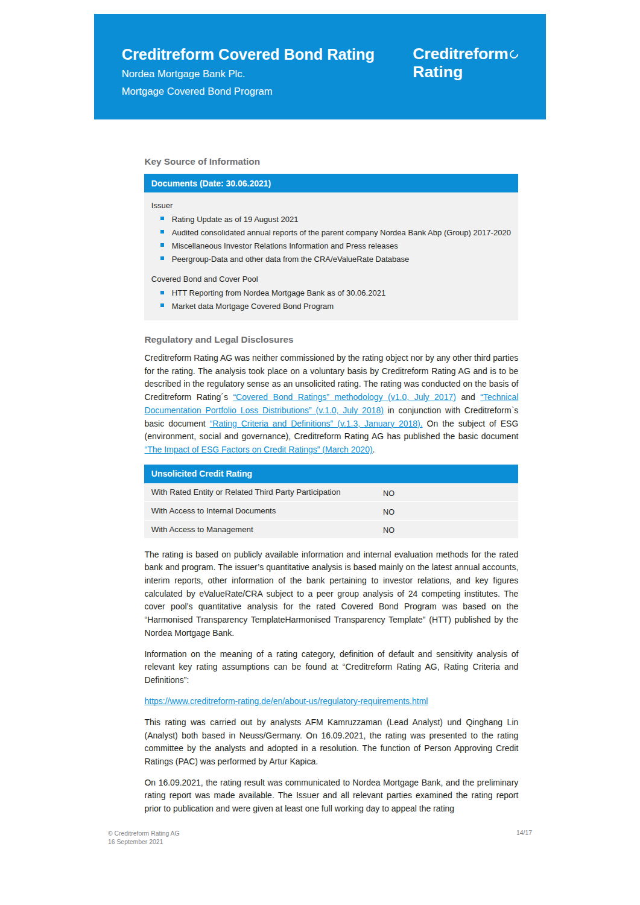Creditreform Covered Bond Rating
Nordea Mortgage Bank Plc.
Mortgage Covered Bond Program
Creditreform Rating
Key Source of Information
Documents (Date: 30.06.2021)
Issuer
Rating Update as of 19 August 2021
Audited consolidated annual reports of the parent company Nordea Bank Abp (Group) 2017-2020
Miscellaneous Investor Relations Information and Press releases
Peergroup-Data and other data from the CRA/eValueRate Database
Covered Bond and Cover Pool
HTT Reporting from Nordea Mortgage Bank as of 30.06.2021
Market data Mortgage Covered Bond Program
Regulatory and Legal Disclosures
Creditreform Rating AG was neither commissioned by the rating object nor by any other third parties for the rating. The analysis took place on a voluntary basis by Creditreform Rating AG and is to be described in the regulatory sense as an unsolicited rating. The rating was conducted on the basis of Creditreform Rating´s “Covered Bond Ratings” methodology (v1.0, July 2017) and “Technical Documentation Portfolio Loss Distributions” (v.1.0, July 2018) in conjunction with Creditreform`s basic document “Rating Criteria and Definitions” (v.1.3, January 2018). On the subject of ESG (environment, social and governance), Creditreform Rating AG has published the basic document “The Impact of ESG Factors on Credit Ratings” (March 2020).
| Unsolicited Credit Rating |
| --- |
| With Rated Entity or Related Third Party Participation | NO |
| With Access to Internal Documents | NO |
| With Access to Management | NO |
The rating is based on publicly available information and internal evaluation methods for the rated bank and program. The issuer’s quantitative analysis is based mainly on the latest annual accounts, interim reports, other information of the bank pertaining to investor relations, and key figures calculated by eValueRate/CRA subject to a peer group analysis of 24 competing institutes. The cover pool’s quantitative analysis for the rated Covered Bond Program was based on the “Harmonised Transparency TemplateHarmonised Transparency Template” (HTT) published by the Nordea Mortgage Bank.
Information on the meaning of a rating category, definition of default and sensitivity analysis of relevant key rating assumptions can be found at “Creditreform Rating AG, Rating Criteria and Definitions”:
https://www.creditreform-rating.de/en/about-us/regulatory-requirements.html
This rating was carried out by analysts AFM Kamruzzaman (Lead Analyst) und Qinghang Lin (Analyst) both based in Neuss/Germany. On 16.09.2021, the rating was presented to the rating committee by the analysts and adopted in a resolution. The function of Person Approving Credit Ratings (PAC) was performed by Artur Kapica.
On 16.09.2021, the rating result was communicated to Nordea Mortgage Bank, and the preliminary rating report was made available. The Issuer and all relevant parties examined the rating report prior to publication and were given at least one full working day to appeal the rating
© Creditreform Rating AG
16 September 2021
14/17